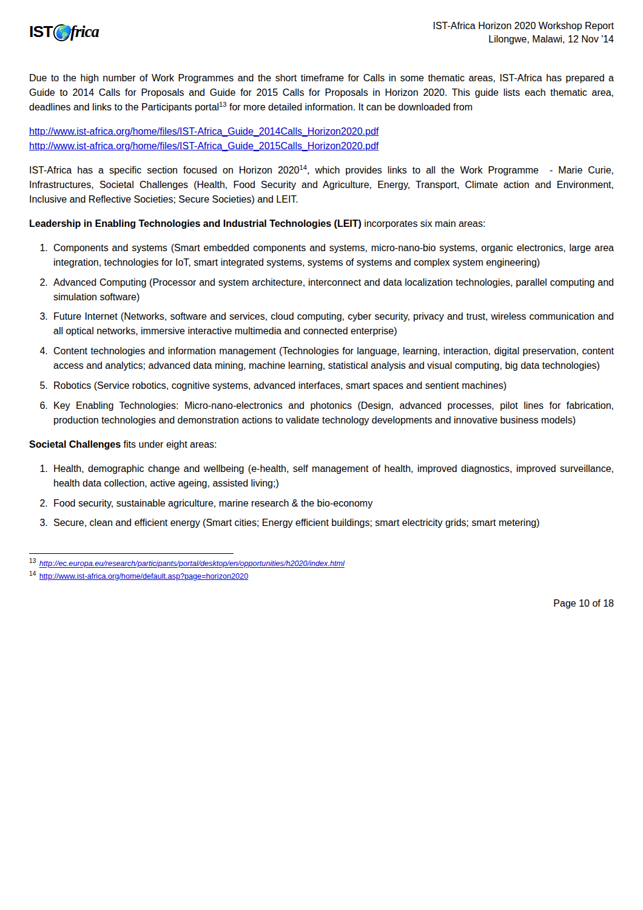IST🌎frica
IST-Africa Horizon 2020 Workshop Report
Lilongwe, Malawi, 12 Nov '14
Due to the high number of Work Programmes and the short timeframe for Calls in some thematic areas, IST-Africa has prepared a Guide to 2014 Calls for Proposals and Guide for 2015 Calls for Proposals in Horizon 2020. This guide lists each thematic area, deadlines and links to the Participants portal13 for more detailed information. It can be downloaded from
http://www.ist-africa.org/home/files/IST-Africa_Guide_2014Calls_Horizon2020.pdf
http://www.ist-africa.org/home/files/IST-Africa_Guide_2015Calls_Horizon2020.pdf
IST-Africa has a specific section focused on Horizon 202014, which provides links to all the Work Programme - Marie Curie, Infrastructures, Societal Challenges (Health, Food Security and Agriculture, Energy, Transport, Climate action and Environment, Inclusive and Reflective Societies; Secure Societies) and LEIT.
Leadership in Enabling Technologies and Industrial Technologies (LEIT) incorporates six main areas:
Components and systems (Smart embedded components and systems, micro-nano-bio systems, organic electronics, large area integration, technologies for IoT, smart integrated systems, systems of systems and complex system engineering)
Advanced Computing (Processor and system architecture, interconnect and data localization technologies, parallel computing and simulation software)
Future Internet (Networks, software and services, cloud computing, cyber security, privacy and trust, wireless communication and all optical networks, immersive interactive multimedia and connected enterprise)
Content technologies and information management (Technologies for language, learning, interaction, digital preservation, content access and analytics; advanced data mining, machine learning, statistical analysis and visual computing, big data technologies)
Robotics (Service robotics, cognitive systems, advanced interfaces, smart spaces and sentient machines)
Key Enabling Technologies: Micro-nano-electronics and photonics (Design, advanced processes, pilot lines for fabrication, production technologies and demonstration actions to validate technology developments and innovative business models)
Societal Challenges fits under eight areas:
Health, demographic change and wellbeing (e-health, self management of health, improved diagnostics, improved surveillance, health data collection, active ageing, assisted living;)
Food security, sustainable agriculture, marine research & the bio-economy
Secure, clean and efficient energy (Smart cities; Energy efficient buildings; smart electricity grids; smart metering)
13 http://ec.europa.eu/research/participants/portal/desktop/en/opportunities/h2020/index.html
14 http://www.ist-africa.org/home/default.asp?page=horizon2020
Page 10 of 18